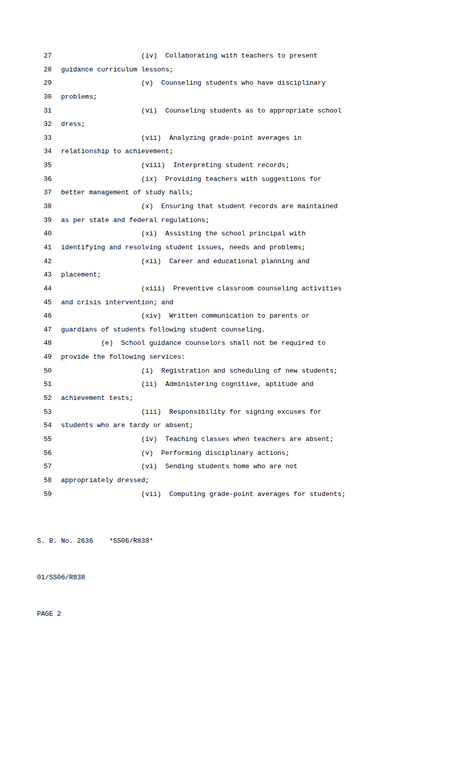(iv) Collaborating with teachers to present
guidance curriculum lessons;
(v) Counseling students who have disciplinary
problems;
(vi) Counseling students as to appropriate school
dress;
(vii) Analyzing grade-point averages in
relationship to achievement;
(viii) Interpreting student records;
(ix) Providing teachers with suggestions for
better management of study halls;
(x) Ensuring that student records are maintained
as per state and federal regulations;
(xi) Assisting the school principal with
identifying and resolving student issues, needs and problems;
(xii) Career and educational planning and
placement;
(xiii) Preventive classroom counseling activities
and crisis intervention; and
(xiv) Written communication to parents or
guardians of students following student counseling.
(e) School guidance counselors shall not be required to
provide the following services:
(i) Registration and scheduling of new students;
(ii) Administering cognitive, aptitude and
achievement tests;
(iii) Responsibility for signing excuses for
students who are tardy or absent;
(iv) Teaching classes when teachers are absent;
(v) Performing disciplinary actions;
(vi) Sending students home who are not
appropriately dressed;
(vii) Computing grade-point averages for students;
S. B. No. 2636 *SS06/R838*
01/SS06/R838
PAGE 2